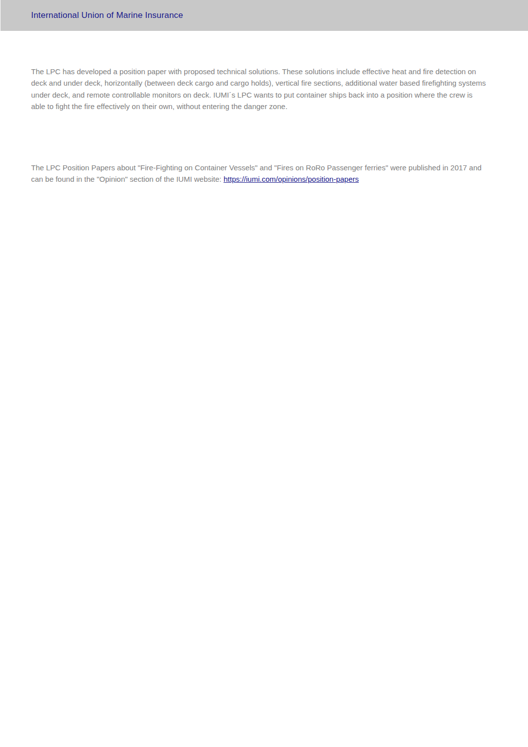International Union of Marine Insurance
The LPC has developed a position paper with proposed technical solutions. These solutions include effective heat and fire detection on deck and under deck, horizontally (between deck cargo and cargo holds), vertical fire sections, additional water based firefighting systems under deck, and remote controllable monitors on deck. IUMI´s LPC wants to put container ships back into a position where the crew is able to fight the fire effectively on their own, without entering the danger zone.
The LPC Position Papers about "Fire-Fighting on Container Vessels" and "Fires on RoRo Passenger ferries" were published in 2017 and can be found in the "Opinion" section of the IUMI website: https://iumi.com/opinions/position-papers